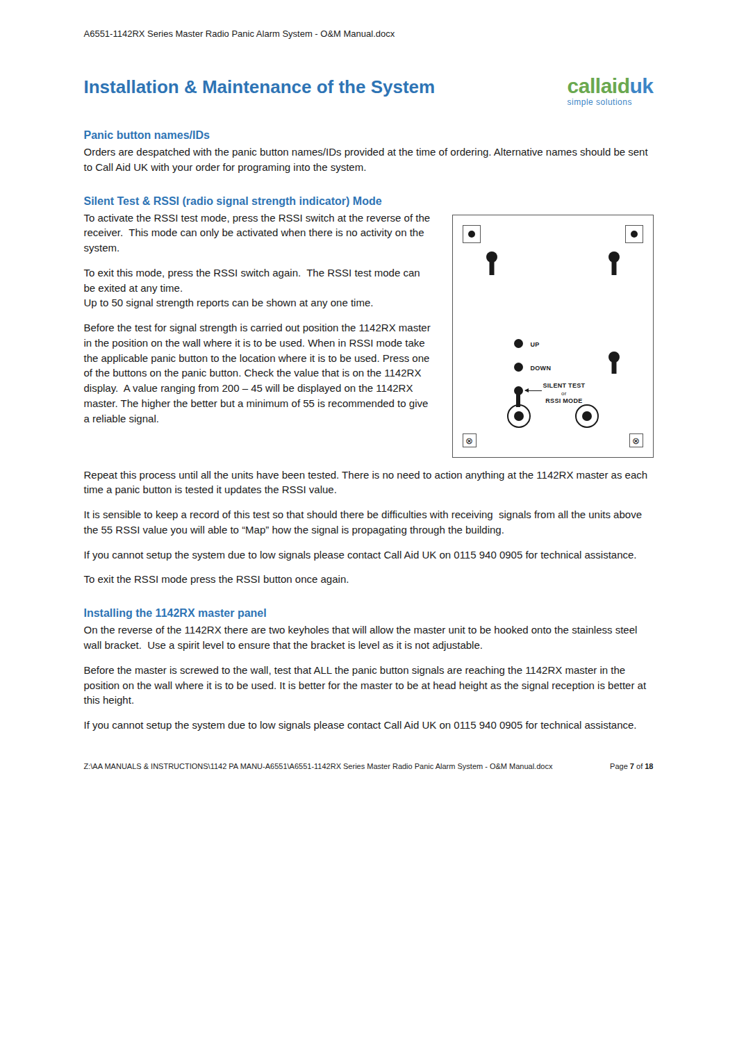A6551-1142RX Series Master Radio Panic Alarm System - O&M Manual.docx
Installation & Maintenance of the System
callaiduk
simple solutions
Panic button names/IDs
Orders are despatched with the panic button names/IDs provided at the time of ordering. Alternative names should be sent to Call Aid UK with your order for programing into the system.
Silent Test & RSSI (radio signal strength indicator) Mode
UP
DOWN
SILENT TEST
or
RSSI MODE
To activate the RSSI test mode, press the RSSI switch at the reverse of the receiver. This mode can only be activated when there is no activity on the system.
To exit this mode, press the RSSI switch again. The RSSI test mode can be exited at any time.
Up to 50 signal strength reports can be shown at any one time.
Before the test for signal strength is carried out position the 1142RX master in the position on the wall where it is to be used. When in RSSI mode take the applicable panic button to the location where it is to be used. Press one of the buttons on the panic button. Check the value that is on the 1142RX display. A value ranging from 200 – 45 will be displayed on the 1142RX master. The higher the better but a minimum of 55 is recommended to give a reliable signal.
Repeat this process until all the units have been tested. There is no need to action anything at the 1142RX master as each time a panic button is tested it updates the RSSI value.
It is sensible to keep a record of this test so that should there be difficulties with receiving signals from all the units above the 55 RSSI value you will able to “Map” how the signal is propagating through the building.
If you cannot setup the system due to low signals please contact Call Aid UK on 0115 940 0905 for technical assistance.
To exit the RSSI mode press the RSSI button once again.
Installing the 1142RX master panel
On the reverse of the 1142RX there are two keyholes that will allow the master unit to be hooked onto the stainless steel wall bracket. Use a spirit level to ensure that the bracket is level as it is not adjustable.
Before the master is screwed to the wall, test that ALL the panic button signals are reaching the 1142RX master in the position on the wall where it is to be used. It is better for the master to be at head height as the signal reception is better at this height.
If you cannot setup the system due to low signals please contact Call Aid UK on 0115 940 0905 for technical assistance.
Z:\AA MANUALS & INSTRUCTIONS\1142 PA MANU-A6551\A6551-1142RX Series Master Radio Panic Alarm System - O&M Manual.docx
Page 7 of 18